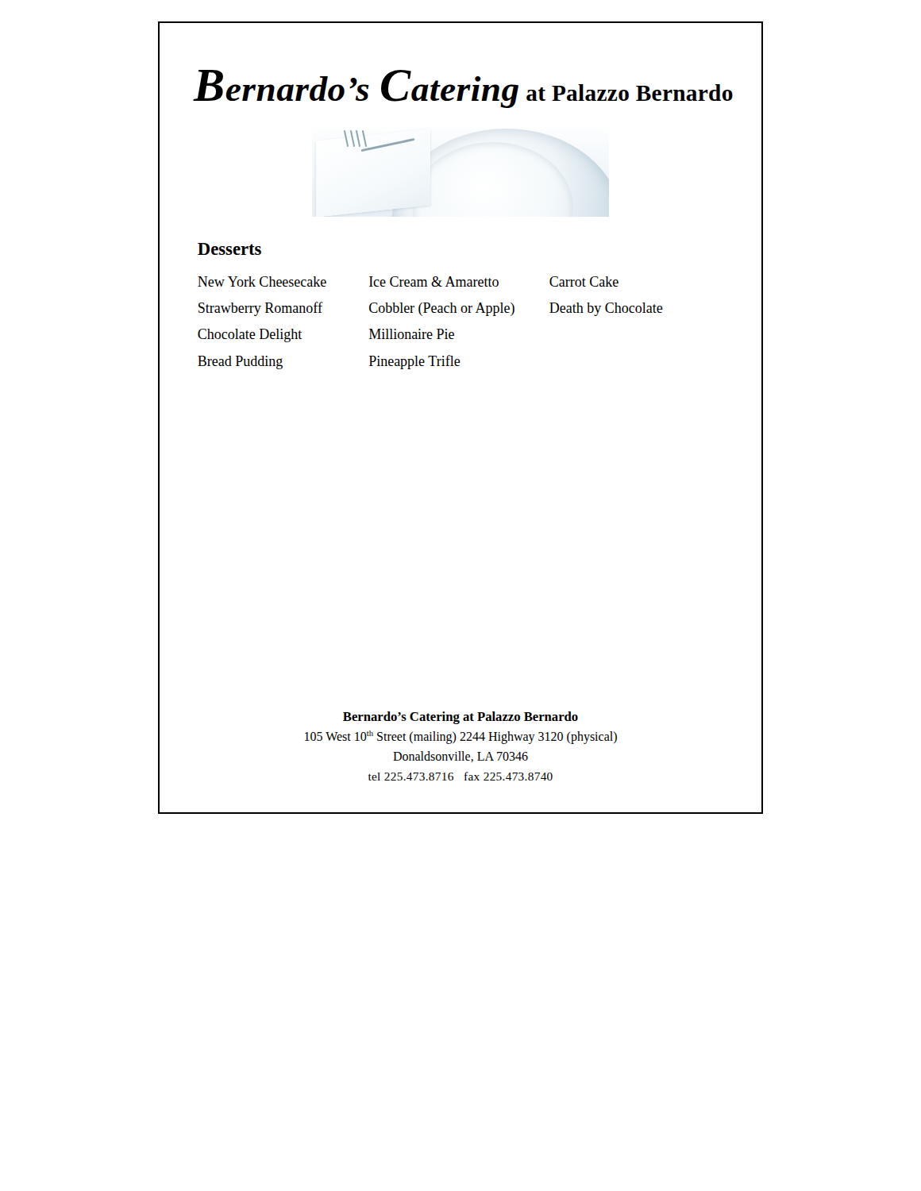Bernardo’s Catering at Palazzo Bernardo
Desserts
| New York Cheesecake | Ice Cream & Amaretto | Carrot Cake |
| Strawberry Romanoff | Cobbler (Peach or Apple) | Death by Chocolate |
| Chocolate Delight | Millionaire Pie | |
| Bread Pudding | Pineapple Trifle | |
Bernardo’s Catering at Palazzo Bernardo
105 West 10th Street (mailing) 2244 Highway 3120 (physical)
Donaldsonville, LA 70346
tel 225.473.8716 fax 225.473.8740